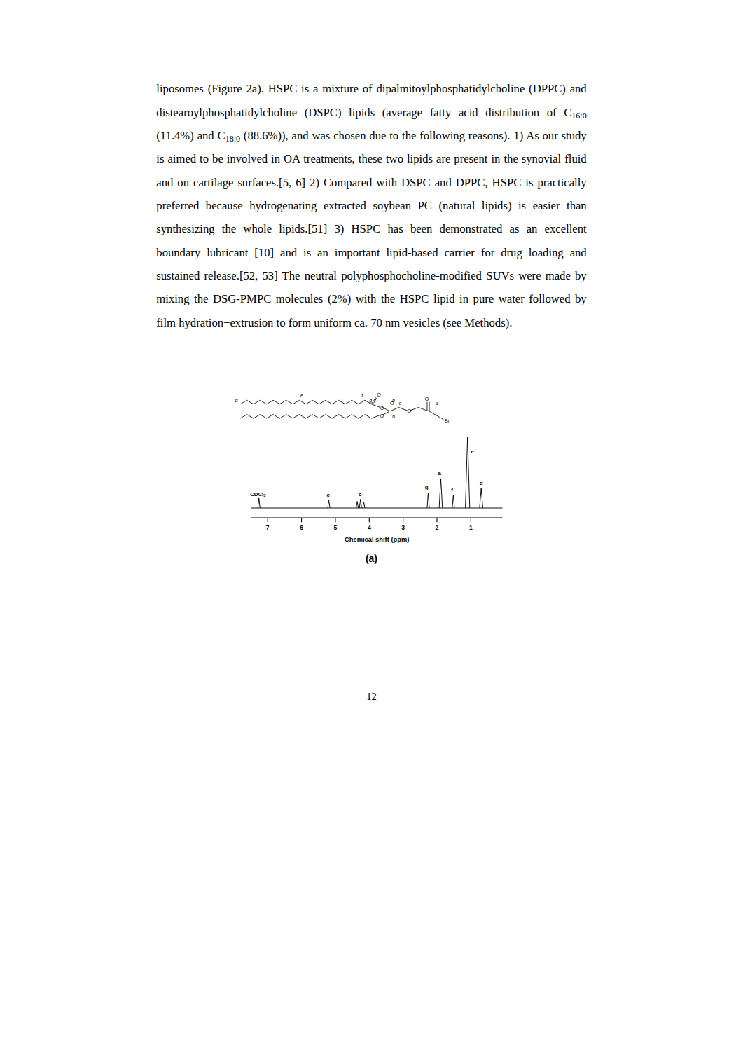liposomes (Figure 2a). HSPC is a mixture of dipalmitoylphosphatidylcholine (DPPC) and distearoylphosphatidylcholine (DSPC) lipids (average fatty acid distribution of C16:0 (11.4%) and C18:0 (88.6%)), and was chosen due to the following reasons). 1) As our study is aimed to be involved in OA treatments, these two lipids are present in the synovial fluid and on cartilage surfaces.[5, 6] 2) Compared with DSPC and DPPC, HSPC is practically preferred because hydrogenating extracted soybean PC (natural lipids) is easier than synthesizing the whole lipids.[51] 3) HSPC has been demonstrated as an excellent boundary lubricant [10] and is an important lipid-based carrier for drug loading and sustained release.[52, 53] The neutral polyphosphocholine-modified SUVs were made by mixing the DSG-PMPC molecules (2%) with the HSPC lipid in pure water followed by film hydration−extrusion to form uniform ca. 70 nm vesicles (see Methods).
O O O O O O Br d e f g b c b a 7 6 5 4 3 2 1 CDCl3 c b a g f e d Chemical shift (ppm)
(a)
12